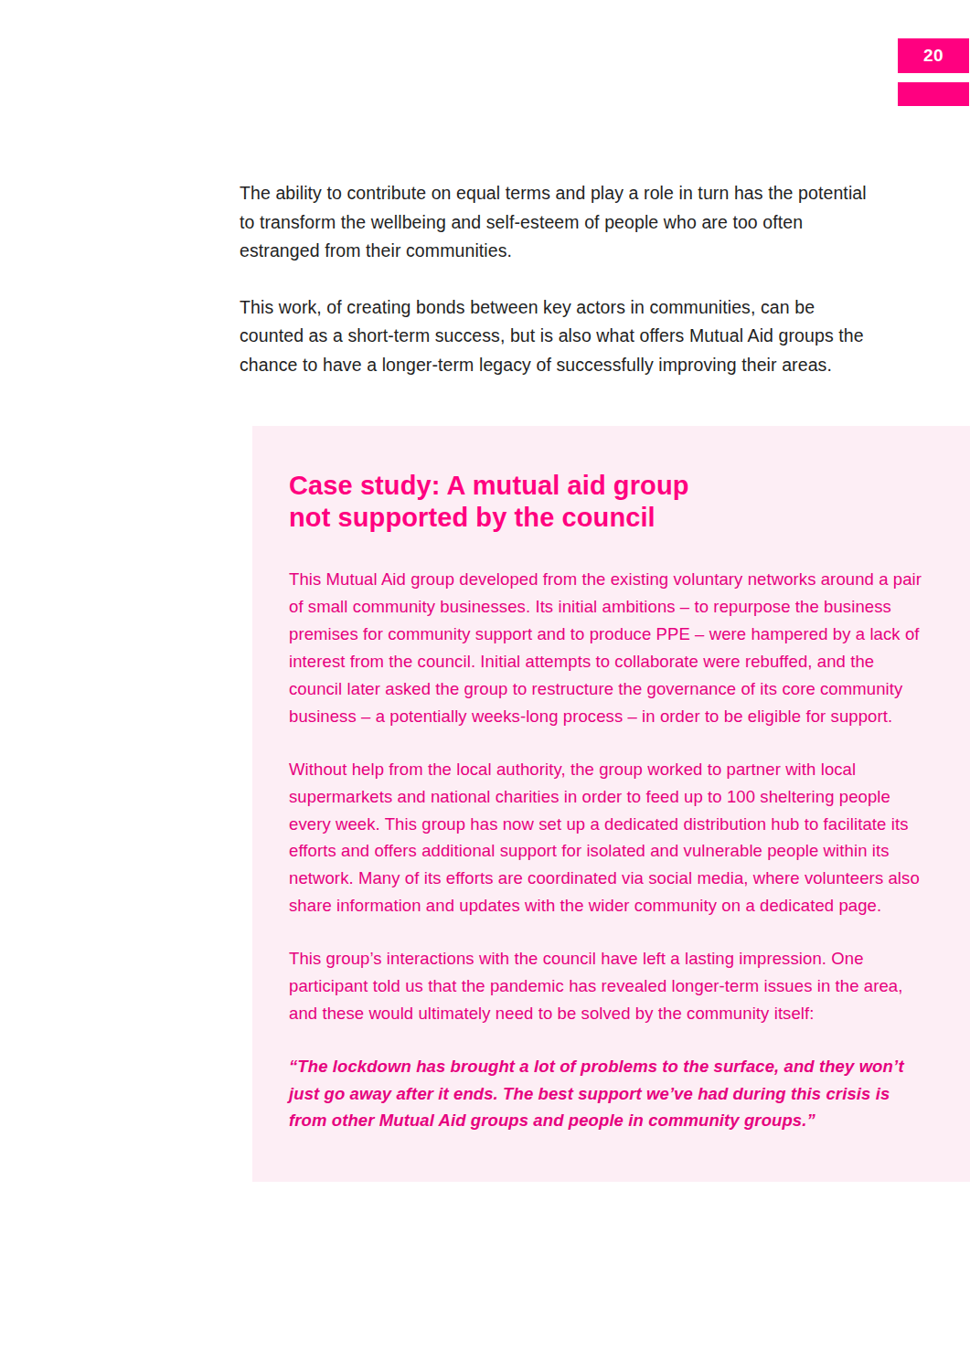20
The ability to contribute on equal terms and play a role in turn has the potential to transform the wellbeing and self-esteem of people who are too often estranged from their communities.
This work, of creating bonds between key actors in communities, can be counted as a short-term success, but is also what offers Mutual Aid groups the chance to have a longer-term legacy of successfully improving their areas.
Case study: A mutual aid group
not supported by the council
This Mutual Aid group developed from the existing voluntary networks around a pair of small community businesses. Its initial ambitions – to repurpose the business premises for community support and to produce PPE – were hampered by a lack of interest from the council. Initial attempts to collaborate were rebuffed, and the council later asked the group to restructure the governance of its core community business – a potentially weeks-long process – in order to be eligible for support.
Without help from the local authority, the group worked to partner with local supermarkets and national charities in order to feed up to 100 sheltering people every week. This group has now set up a dedicated distribution hub to facilitate its efforts and offers additional support for isolated and vulnerable people within its network. Many of its efforts are coordinated via social media, where volunteers also share information and updates with the wider community on a dedicated page.
This group’s interactions with the council have left a lasting impression. One participant told us that the pandemic has revealed longer-term issues in the area, and these would ultimately need to be solved by the community itself:
“The lockdown has brought a lot of problems to the surface, and they won’t just go away after it ends. The best support we’ve had during this crisis is from other Mutual Aid groups and people in community groups.”